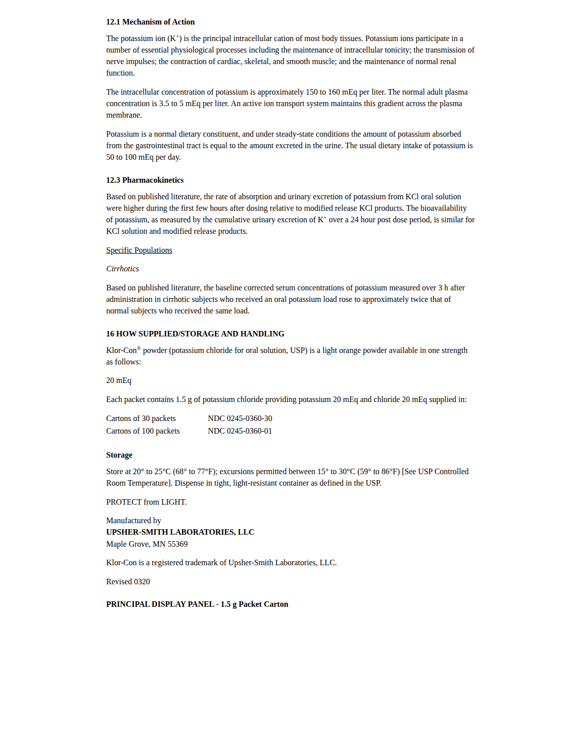12.1 Mechanism of Action
The potassium ion (K+) is the principal intracellular cation of most body tissues. Potassium ions participate in a number of essential physiological processes including the maintenance of intracellular tonicity; the transmission of nerve impulses; the contraction of cardiac, skeletal, and smooth muscle; and the maintenance of normal renal function.
The intracellular concentration of potassium is approximately 150 to 160 mEq per liter. The normal adult plasma concentration is 3.5 to 5 mEq per liter. An active ion transport system maintains this gradient across the plasma membrane.
Potassium is a normal dietary constituent, and under steady-state conditions the amount of potassium absorbed from the gastrointestinal tract is equal to the amount excreted in the urine. The usual dietary intake of potassium is 50 to 100 mEq per day.
12.3 Pharmacokinetics
Based on published literature, the rate of absorption and urinary excretion of potassium from KCl oral solution were higher during the first few hours after dosing relative to modified release KCl products. The bioavailability of potassium, as measured by the cumulative urinary excretion of K+ over a 24 hour post dose period, is similar for KCl solution and modified release products.
Specific Populations
Cirrhotics
Based on published literature, the baseline corrected serum concentrations of potassium measured over 3 h after administration in cirrhotic subjects who received an oral potassium load rose to approximately twice that of normal subjects who received the same load.
16 HOW SUPPLIED/STORAGE AND HANDLING
Klor-Con® powder (potassium chloride for oral solution, USP) is a light orange powder available in one strength as follows:
20 mEq
Each packet contains 1.5 g of potassium chloride providing potassium 20 mEq and chloride 20 mEq supplied in:
| Cartons of 30 packets | NDC 0245-0360-30 |
| Cartons of 100 packets | NDC 0245-0360-01 |
Storage
Store at 20° to 25°C (68° to 77°F); excursions permitted between 15° to 30°C (59° to 86°F) [See USP Controlled Room Temperature]. Dispense in tight, light-resistant container as defined in the USP.
PROTECT from LIGHT.
Manufactured by
UPSHER-SMITH LABORATORIES, LLC
Maple Grove, MN 55369
Klor-Con is a registered trademark of Upsher-Smith Laboratories, LLC.
Revised 0320
PRINCIPAL DISPLAY PANEL - 1.5 g Packet Carton